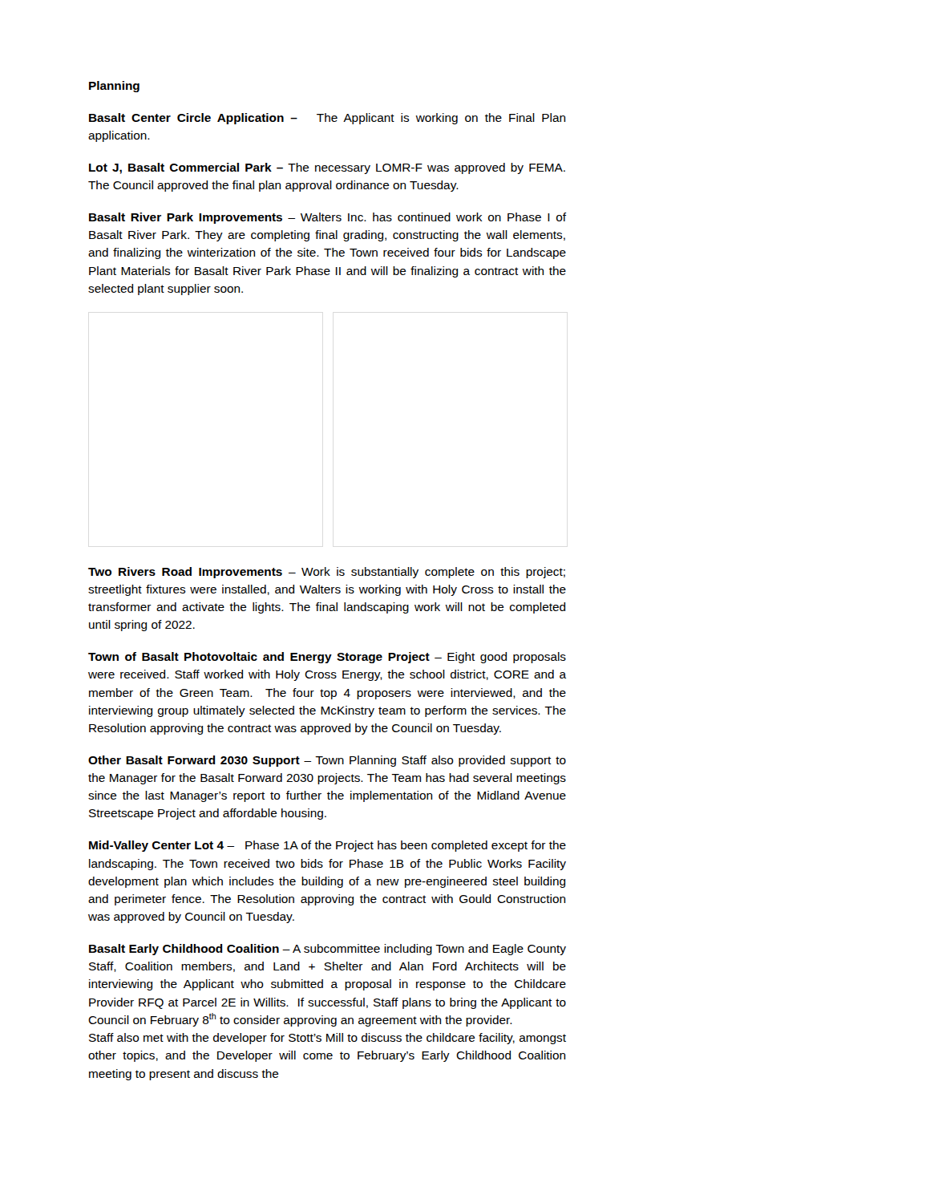Planning
Basalt Center Circle Application – The Applicant is working on the Final Plan application.
Lot J, Basalt Commercial Park – The necessary LOMR-F was approved by FEMA. The Council approved the final plan approval ordinance on Tuesday.
Basalt River Park Improvements – Walters Inc. has continued work on Phase I of Basalt River Park. They are completing final grading, constructing the wall elements, and finalizing the winterization of the site. The Town received four bids for Landscape Plant Materials for Basalt River Park Phase II and will be finalizing a contract with the selected plant supplier soon.
Two Rivers Road Improvements – Work is substantially complete on this project; streetlight fixtures were installed, and Walters is working with Holy Cross to install the transformer and activate the lights. The final landscaping work will not be completed until spring of 2022.
Town of Basalt Photovoltaic and Energy Storage Project – Eight good proposals were received. Staff worked with Holy Cross Energy, the school district, CORE and a member of the Green Team. The four top 4 proposers were interviewed, and the interviewing group ultimately selected the McKinstry team to perform the services. The Resolution approving the contract was approved by the Council on Tuesday.
Other Basalt Forward 2030 Support – Town Planning Staff also provided support to the Manager for the Basalt Forward 2030 projects. The Team has had several meetings since the last Manager’s report to further the implementation of the Midland Avenue Streetscape Project and affordable housing.
Mid-Valley Center Lot 4 – Phase 1A of the Project has been completed except for the landscaping. The Town received two bids for Phase 1B of the Public Works Facility development plan which includes the building of a new pre-engineered steel building and perimeter fence. The Resolution approving the contract with Gould Construction was approved by Council on Tuesday.
Basalt Early Childhood Coalition – A subcommittee including Town and Eagle County Staff, Coalition members, and Land + Shelter and Alan Ford Architects will be interviewing the Applicant who submitted a proposal in response to the Childcare Provider RFQ at Parcel 2E in Willits. If successful, Staff plans to bring the Applicant to Council on February 8th to consider approving an agreement with the provider.
Staff also met with the developer for Stott’s Mill to discuss the childcare facility, amongst other topics, and the Developer will come to February’s Early Childhood Coalition meeting to present and discuss the